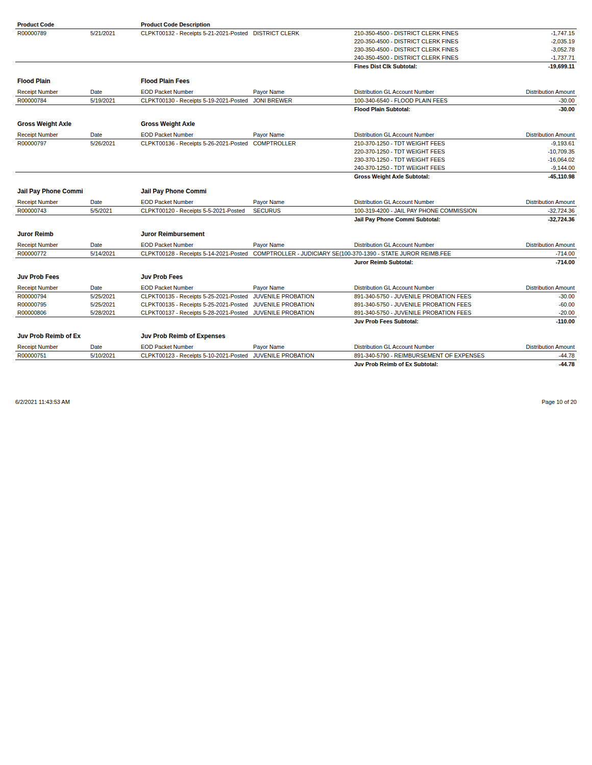| Product Code | Product Code Description |
| R00000789 | 5/21/2021 | CLPKT00132 - Receipts 5-21-2021-Posted | DISTRICT CLERK | 210-350-4500 - DISTRICT CLERK FINES | -1,747.15 |
| | | | | 220-350-4500 - DISTRICT CLERK FINES | -2,035.19 |
| | | | | 230-350-4500 - DISTRICT CLERK FINES | -3,052.78 |
| | | | | 240-350-4500 - DISTRICT CLERK FINES | -1,737.71 |
| | Fines Dist Clk Subtotal: | -19,699.11 |
| Flood Plain | Flood Plain Fees |
| Receipt Number | Date | EOD Packet Number | Payor Name | Distribution GL Account Number | Distribution Amount |
| R00000784 | 5/19/2021 | CLPKT00130 - Receipts 5-19-2021-Posted | JONI BREWER | 100-340-6540 - FLOOD PLAIN FEES | -30.00 |
| | Flood Plain Subtotal: | -30.00 |
| Gross Weight Axle | Gross Weight Axle |
| Receipt Number | Date | EOD Packet Number | Payor Name | Distribution GL Account Number | Distribution Amount |
| R00000797 | 5/26/2021 | CLPKT00136 - Receipts 5-26-2021-Posted | COMPTROLLER | 210-370-1250 - TDT WEIGHT FEES | -9,193.61 |
| | | | | 220-370-1250 - TDT WEIGHT FEES | -10,709.35 |
| | | | | 230-370-1250 - TDT WEIGHT FEES | -16,064.02 |
| | | | | 240-370-1250 - TDT WEIGHT FEES | -9,144.00 |
| | Gross Weight Axle Subtotal: | -45,110.98 |
| Jail Pay Phone Commi | Jail Pay Phone Commi |
| Receipt Number | Date | EOD Packet Number | Payor Name | Distribution GL Account Number | Distribution Amount |
| R00000743 | 5/5/2021 | CLPKT00120 - Receipts 5-5-2021-Posted | SECURUS | 100-319-4200 - JAIL PAY PHONE COMMISSION | -32,724.36 |
| | Jail Pay Phone Commi Subtotal: | -32,724.36 |
| Juror Reimb | Juror Reimbursement |
| Receipt Number | Date | EOD Packet Number | Payor Name | Distribution GL Account Number | Distribution Amount |
| R00000772 | 5/14/2021 | CLPKT00128 - Receipts 5-14-2021-Posted | COMPTROLLER - JUDICIARY SE(100-370-1390 - STATE JUROR REIMB.FEE | -714.00 |
| | Juror Reimb Subtotal: | -714.00 |
| Juv Prob Fees | Juv Prob Fees |
| Receipt Number | Date | EOD Packet Number | Payor Name | Distribution GL Account Number | Distribution Amount |
| R00000794 | 5/25/2021 | CLPKT00135 - Receipts 5-25-2021-Posted | JUVENILE PROBATION | 891-340-5750 - JUVENILE PROBATION FEES | -30.00 |
| R00000795 | 5/25/2021 | CLPKT00135 - Receipts 5-25-2021-Posted | JUVENILE PROBATION | 891-340-5750 - JUVENILE PROBATION FEES | -60.00 |
| R00000806 | 5/28/2021 | CLPKT00137 - Receipts 5-28-2021-Posted | JUVENILE PROBATION | 891-340-5750 - JUVENILE PROBATION FEES | -20.00 |
| | Juv Prob Fees Subtotal: | -110.00 |
| Juv Prob Reimb of Ex | Juv Prob Reimb of Expenses |
| Receipt Number | Date | EOD Packet Number | Payor Name | Distribution GL Account Number | Distribution Amount |
| R00000751 | 5/10/2021 | CLPKT00123 - Receipts 5-10-2021-Posted | JUVENILE PROBATION | 891-340-5790 - REIMBURSEMENT OF EXPENSES | -44.78 |
| | Juv Prob Reimb of Ex Subtotal: | -44.78 |
6/2/2021 11:43:53 AM
Page 10 of 20